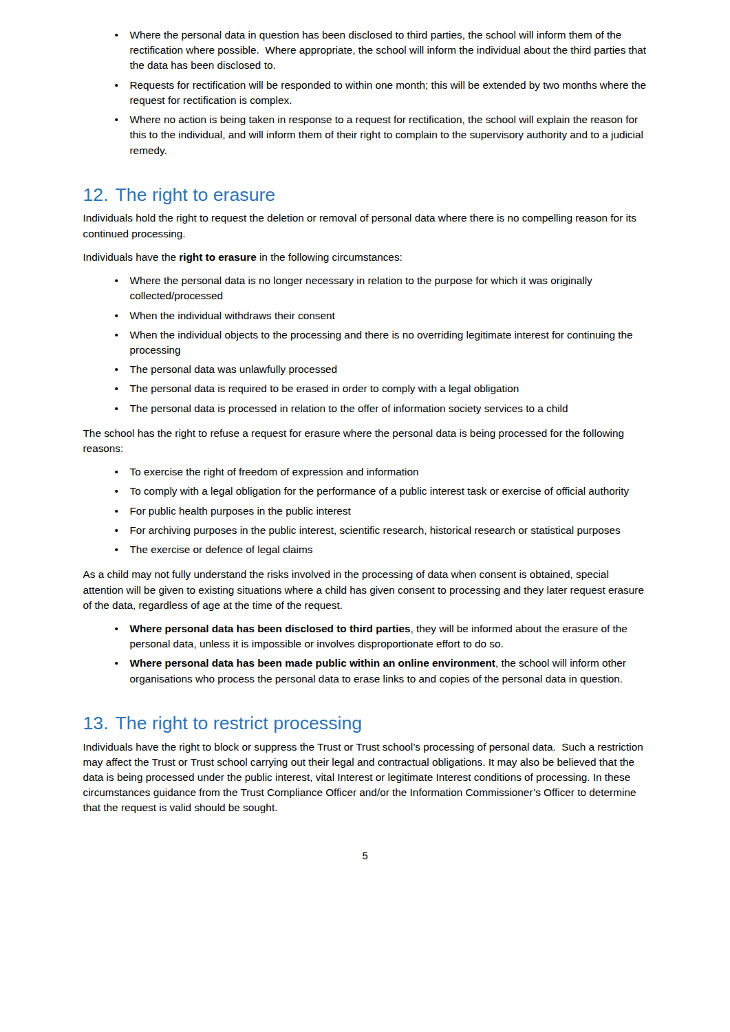Where the personal data in question has been disclosed to third parties, the school will inform them of the rectification where possible. Where appropriate, the school will inform the individual about the third parties that the data has been disclosed to.
Requests for rectification will be responded to within one month; this will be extended by two months where the request for rectification is complex.
Where no action is being taken in response to a request for rectification, the school will explain the reason for this to the individual, and will inform them of their right to complain to the supervisory authority and to a judicial remedy.
12. The right to erasure
Individuals hold the right to request the deletion or removal of personal data where there is no compelling reason for its continued processing.
Individuals have the right to erasure in the following circumstances:
Where the personal data is no longer necessary in relation to the purpose for which it was originally collected/processed
When the individual withdraws their consent
When the individual objects to the processing and there is no overriding legitimate interest for continuing the processing
The personal data was unlawfully processed
The personal data is required to be erased in order to comply with a legal obligation
The personal data is processed in relation to the offer of information society services to a child
The school has the right to refuse a request for erasure where the personal data is being processed for the following reasons:
To exercise the right of freedom of expression and information
To comply with a legal obligation for the performance of a public interest task or exercise of official authority
For public health purposes in the public interest
For archiving purposes in the public interest, scientific research, historical research or statistical purposes
The exercise or defence of legal claims
As a child may not fully understand the risks involved in the processing of data when consent is obtained, special attention will be given to existing situations where a child has given consent to processing and they later request erasure of the data, regardless of age at the time of the request.
Where personal data has been disclosed to third parties, they will be informed about the erasure of the personal data, unless it is impossible or involves disproportionate effort to do so.
Where personal data has been made public within an online environment, the school will inform other organisations who process the personal data to erase links to and copies of the personal data in question.
13. The right to restrict processing
Individuals have the right to block or suppress the Trust or Trust school’s processing of personal data. Such a restriction may affect the Trust or Trust school carrying out their legal and contractual obligations. It may also be believed that the data is being processed under the public interest, vital Interest or legitimate Interest conditions of processing. In these circumstances guidance from the Trust Compliance Officer and/or the Information Commissioner’s Officer to determine that the request is valid should be sought.
5